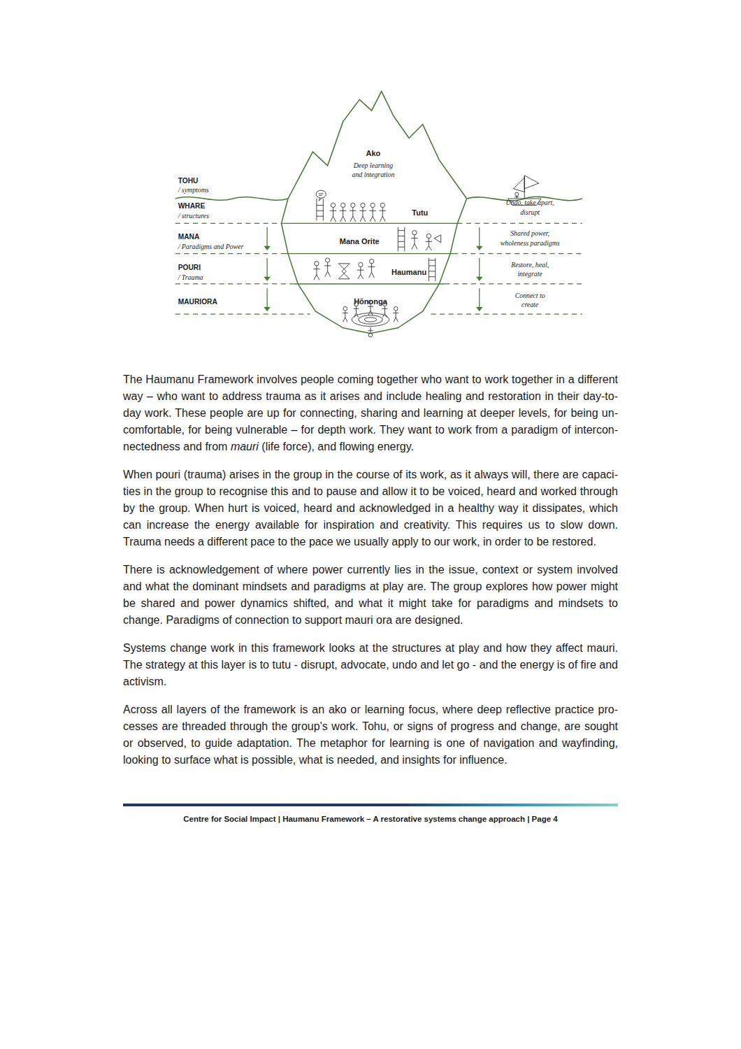TOHU / symptoms WHARE / structures MANA / Paradigms and Power POURI / Trauma MAURIORA Ako Deep learning and integration Tutu Mana Orite Haumanu Hōnonga Undo, take apart, disrupt Shared power, wholeness paradigms Restore, heal, integrate Connect to create
The Haumanu Framework involves people coming together who want to work together in a different way – who want to address trauma as it arises and include healing and restoration in their day-to-day work. These people are up for connecting, sharing and learning at deeper levels, for being uncomfortable, for being vulnerable – for depth work. They want to work from a paradigm of interconnectedness and from mauri (life force), and flowing energy.
When pouri (trauma) arises in the group in the course of its work, as it always will, there are capacities in the group to recognise this and to pause and allow it to be voiced, heard and worked through by the group. When hurt is voiced, heard and acknowledged in a healthy way it dissipates, which can increase the energy available for inspiration and creativity. This requires us to slow down. Trauma needs a different pace to the pace we usually apply to our work, in order to be restored.
There is acknowledgement of where power currently lies in the issue, context or system involved and what the dominant mindsets and paradigms at play are. The group explores how power might be shared and power dynamics shifted, and what it might take for paradigms and mindsets to change. Paradigms of connection to support mauri ora are designed.
Systems change work in this framework looks at the structures at play and how they affect mauri. The strategy at this layer is to tutu - disrupt, advocate, undo and let go - and the energy is of fire and activism.
Across all layers of the framework is an ako or learning focus, where deep reflective practice processes are threaded through the group's work. Tohu, or signs of progress and change, are sought or observed, to guide adaptation. The metaphor for learning is one of navigation and wayfinding, looking to surface what is possible, what is needed, and insights for influence.
Centre for Social Impact | Haumanu Framework – A restorative systems change approach | Page 4